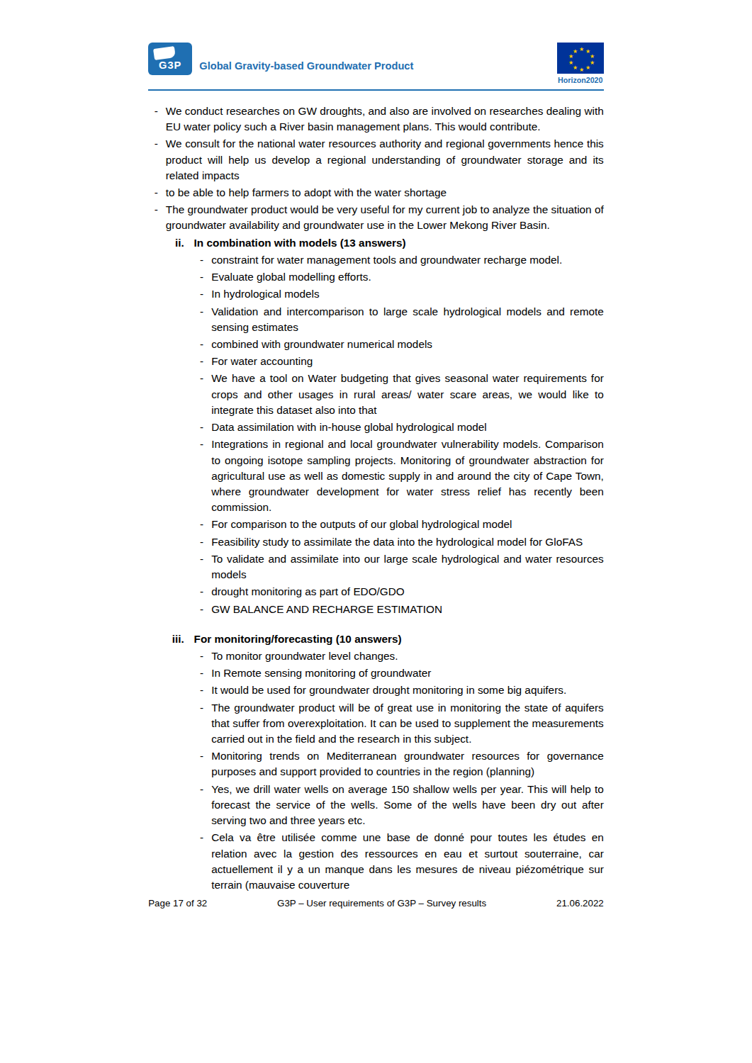Global Gravity-based Groundwater Product
★ ★ ★ ★ ★ ★ ★ ★ ★ ★
Horizon2020
We conduct researches on GW droughts, and also are involved on researches dealing with EU water policy such a River basin management plans. This would contribute.
We consult for the national water resources authority and regional governments hence this product will help us develop a regional understanding of groundwater storage and its related impacts
to be able to help farmers to adopt with the water shortage
The groundwater product would be very useful for my current job to analyze the situation of groundwater availability and groundwater use in the Lower Mekong River Basin.
ii. In combination with models (13 answers)
constraint for water management tools and groundwater recharge model.
Evaluate global modelling efforts.
In hydrological models
Validation and intercomparison to large scale hydrological models and remote sensing estimates
combined with groundwater numerical models
For water accounting
We have a tool on Water budgeting that gives seasonal water requirements for crops and other usages in rural areas/ water scare areas, we would like to integrate this dataset also into that
Data assimilation with in-house global hydrological model
Integrations in regional and local groundwater vulnerability models. Comparison to ongoing isotope sampling projects. Monitoring of groundwater abstraction for agricultural use as well as domestic supply in and around the city of Cape Town, where groundwater development for water stress relief has recently been commission.
For comparison to the outputs of our global hydrological model
Feasibility study to assimilate the data into the hydrological model for GloFAS
To validate and assimilate into our large scale hydrological and water resources models
drought monitoring as part of EDO/GDO
GW BALANCE AND RECHARGE ESTIMATION
iii. For monitoring/forecasting (10 answers)
To monitor groundwater level changes.
In Remote sensing monitoring of groundwater
It would be used for groundwater drought monitoring in some big aquifers.
The groundwater product will be of great use in monitoring the state of aquifers that suffer from overexploitation. It can be used to supplement the measurements carried out in the field and the research in this subject.
Monitoring trends on Mediterranean groundwater resources for governance purposes and support provided to countries in the region (planning)
Yes, we drill water wells on average 150 shallow wells per year. This will help to forecast the service of the wells. Some of the wells have been dry out after serving two and three years etc.
Cela va être utilisée comme une base de donné pour toutes les études en relation avec la gestion des ressources en eau et surtout souterraine, car actuellement il y a un manque dans les mesures de niveau piézométrique sur terrain (mauvaise couverture
Page 17 of 32
G3P – User requirements of G3P – Survey results
21.06.2022